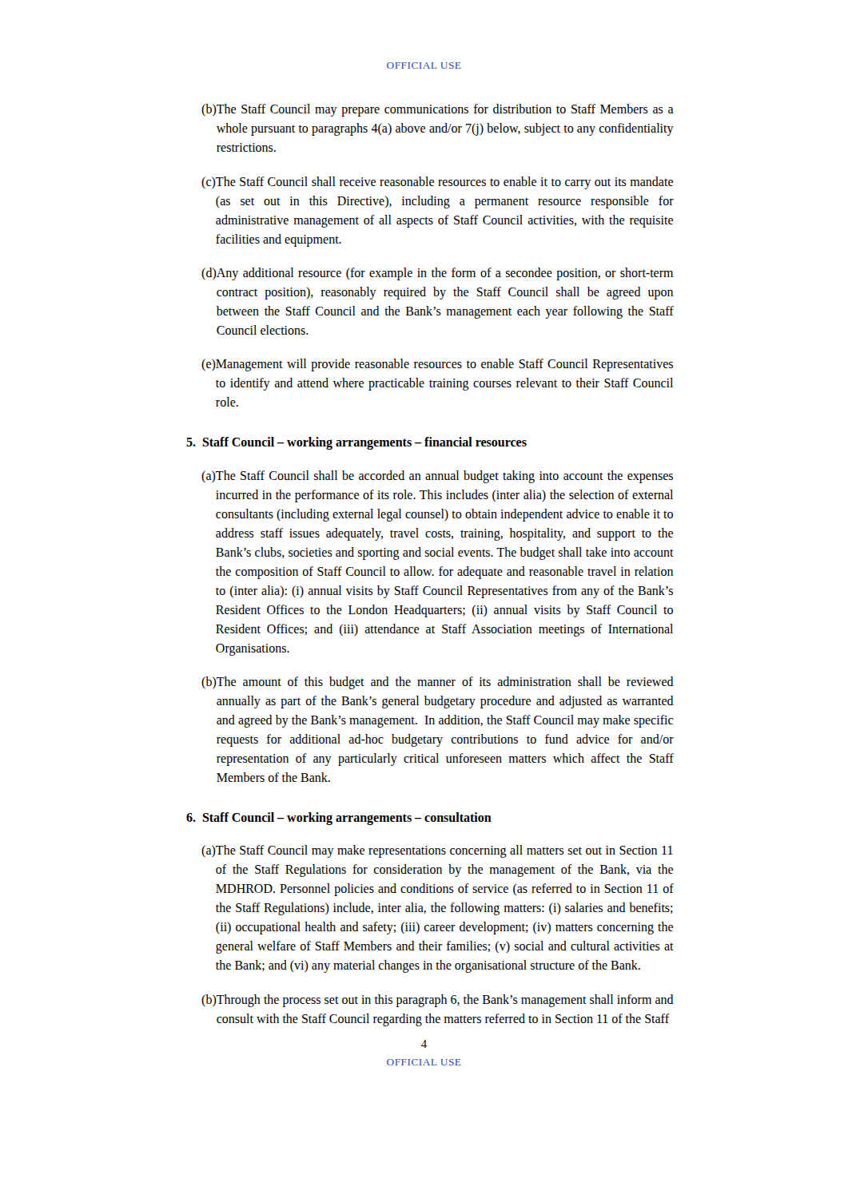OFFICIAL USE
(b)
The Staff Council may prepare communications for distribution to Staff Members as a whole pursuant to paragraphs 4(a) above and/or 7(j) below, subject to any confidentiality restrictions.
(c)
The Staff Council shall receive reasonable resources to enable it to carry out its mandate (as set out in this Directive), including a permanent resource responsible for administrative management of all aspects of Staff Council activities, with the requisite facilities and equipment.
(d)
Any additional resource (for example in the form of a secondee position, or short-term contract position), reasonably required by the Staff Council shall be agreed upon between the Staff Council and the Bank’s management each year following the Staff Council elections.
(e)
Management will provide reasonable resources to enable Staff Council Representatives to identify and attend where practicable training courses relevant to their Staff Council role.
5. Staff Council – working arrangements – financial resources
(a)
The Staff Council shall be accorded an annual budget taking into account the expenses incurred in the performance of its role. This includes (inter alia) the selection of external consultants (including external legal counsel) to obtain independent advice to enable it to address staff issues adequately, travel costs, training, hospitality, and support to the Bank’s clubs, societies and sporting and social events. The budget shall take into account the composition of Staff Council to allow. for adequate and reasonable travel in relation to (inter alia): (i) annual visits by Staff Council Representatives from any of the Bank’s Resident Offices to the London Headquarters; (ii) annual visits by Staff Council to Resident Offices; and (iii) attendance at Staff Association meetings of International Organisations.
(b)
The amount of this budget and the manner of its administration shall be reviewed annually as part of the Bank’s general budgetary procedure and adjusted as warranted and agreed by the Bank’s management. In addition, the Staff Council may make specific requests for additional ad-hoc budgetary contributions to fund advice for and/or representation of any particularly critical unforeseen matters which affect the Staff Members of the Bank.
6. Staff Council – working arrangements – consultation
(a)
The Staff Council may make representations concerning all matters set out in Section 11 of the Staff Regulations for consideration by the management of the Bank, via the MDHROD. Personnel policies and conditions of service (as referred to in Section 11 of the Staff Regulations) include, inter alia, the following matters: (i) salaries and benefits; (ii) occupational health and safety; (iii) career development; (iv) matters concerning the general welfare of Staff Members and their families; (v) social and cultural activities at the Bank; and (vi) any material changes in the organisational structure of the Bank.
(b)
Through the process set out in this paragraph 6, the Bank’s management shall inform and consult with the Staff Council regarding the matters referred to in Section 11 of the Staff
4
OFFICIAL USE